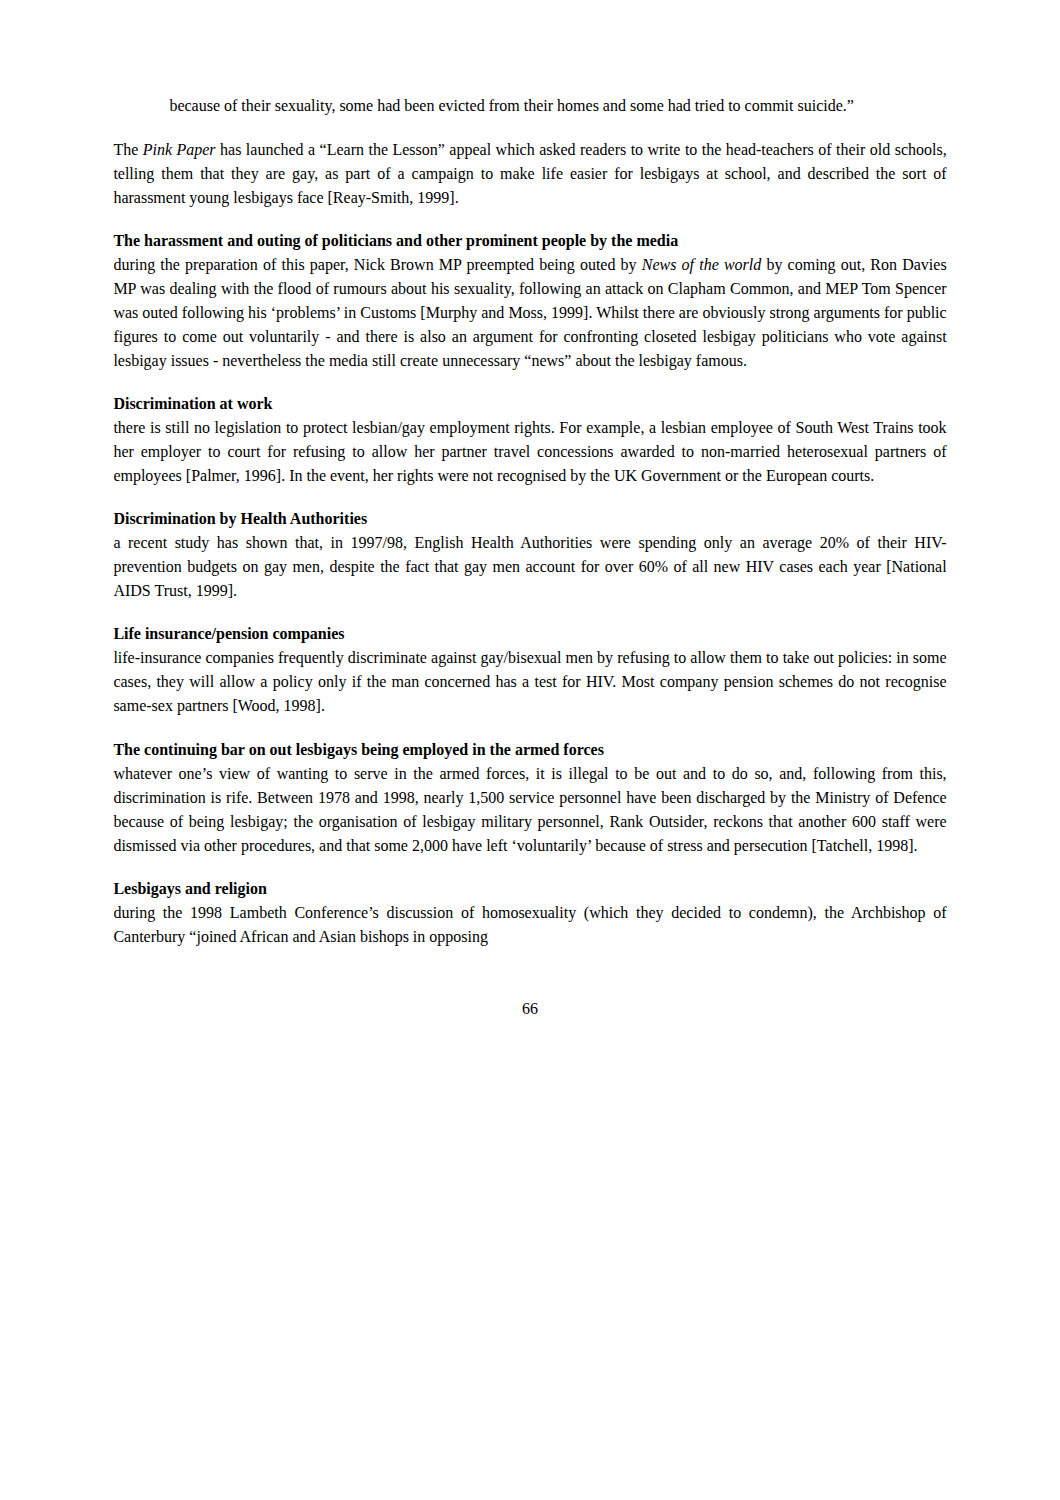because of their sexuality, some had been evicted from their homes and some had tried to commit suicide.”
The Pink Paper has launched a “Learn the Lesson” appeal which asked readers to write to the head-teachers of their old schools, telling them that they are gay, as part of a campaign to make life easier for lesbigays at school, and described the sort of harassment young lesbigays face [Reay-Smith, 1999].
The harassment and outing of politicians and other prominent people by the media
during the preparation of this paper, Nick Brown MP preempted being outed by News of the world by coming out, Ron Davies MP was dealing with the flood of rumours about his sexuality, following an attack on Clapham Common, and MEP Tom Spencer was outed following his ‘problems’ in Customs [Murphy and Moss, 1999]. Whilst there are obviously strong arguments for public figures to come out voluntarily - and there is also an argument for confronting closeted lesbigay politicians who vote against lesbigay issues - nevertheless the media still create unnecessary “news” about the lesbigay famous.
Discrimination at work
there is still no legislation to protect lesbian/gay employment rights. For example, a lesbian employee of South West Trains took her employer to court for refusing to allow her partner travel concessions awarded to non-married heterosexual partners of employees [Palmer, 1996]. In the event, her rights were not recognised by the UK Government or the European courts.
Discrimination by Health Authorities
a recent study has shown that, in 1997/98, English Health Authorities were spending only an average 20% of their HIV-prevention budgets on gay men, despite the fact that gay men account for over 60% of all new HIV cases each year [National AIDS Trust, 1999].
Life insurance/pension companies
life-insurance companies frequently discriminate against gay/bisexual men by refusing to allow them to take out policies: in some cases, they will allow a policy only if the man concerned has a test for HIV. Most company pension schemes do not recognise same-sex partners [Wood, 1998].
The continuing bar on out lesbigays being employed in the armed forces
whatever one’s view of wanting to serve in the armed forces, it is illegal to be out and to do so, and, following from this, discrimination is rife. Between 1978 and 1998, nearly 1,500 service personnel have been discharged by the Ministry of Defence because of being lesbigay; the organisation of lesbigay military personnel, Rank Outsider, reckons that another 600 staff were dismissed via other procedures, and that some 2,000 have left ‘voluntarily’ because of stress and persecution [Tatchell, 1998].
Lesbigays and religion
during the 1998 Lambeth Conference’s discussion of homosexuality (which they decided to condemn), the Archbishop of Canterbury “joined African and Asian bishops in opposing
66